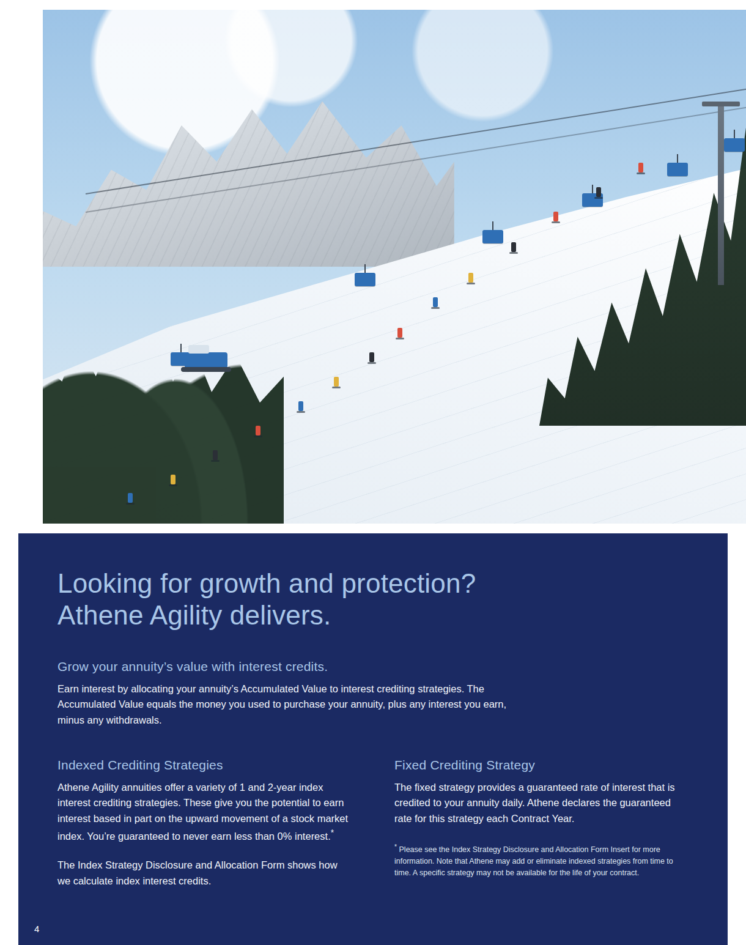Looking for growth and protection?
Athene Agility delivers.
Grow your annuity’s value with interest credits.
Earn interest by allocating your annuity’s Accumulated Value to interest crediting strategies. The Accumulated Value equals the money you used to purchase your annuity, plus any interest you earn, minus any withdrawals.
Indexed Crediting Strategies
Athene Agility annuities offer a variety of 1 and 2-year index interest crediting strategies. These give you the potential to earn interest based in part on the upward movement of a stock market index. You’re guaranteed to never earn less than 0% interest.*
The Index Strategy Disclosure and Allocation Form shows how we calculate index interest credits.
Fixed Crediting Strategy
The fixed strategy provides a guaranteed rate of interest that is credited to your annuity daily. Athene declares the guaranteed rate for this strategy each Contract Year.
* Please see the Index Strategy Disclosure and Allocation Form Insert for more information. Note that Athene may add or eliminate indexed strategies from time to time. A specific strategy may not be available for the life of your contract.
4